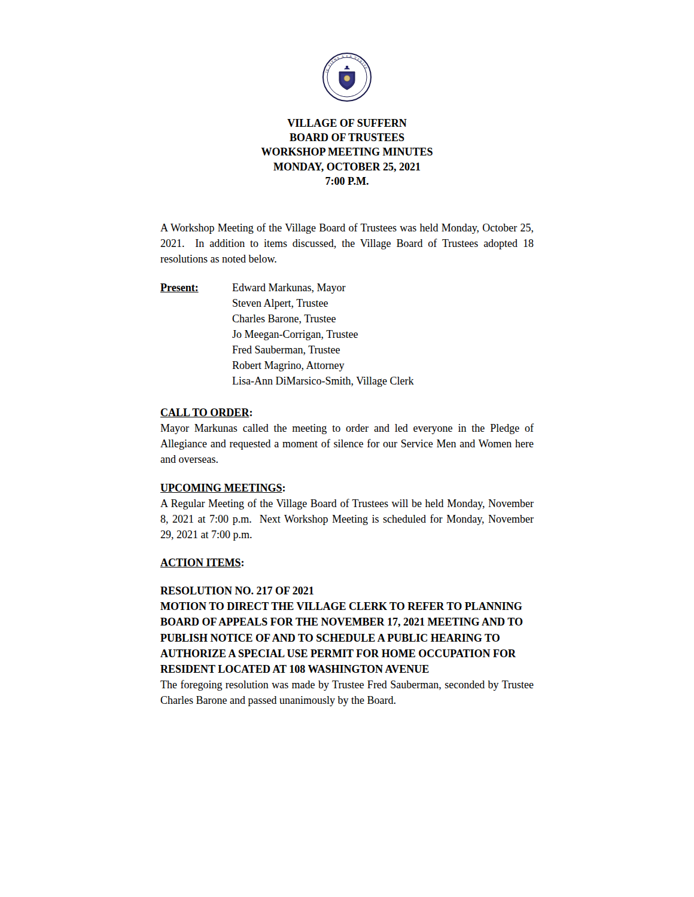JE TIENS A LA VERITE
VILLAGE OF SUFFERN
BOARD OF TRUSTEES
WORKSHOP MEETING MINUTES
MONDAY, OCTOBER 25, 2021
7:00 P.M.
A Workshop Meeting of the Village Board of Trustees was held Monday, October 25, 2021. In addition to items discussed, the Village Board of Trustees adopted 18 resolutions as noted below.
Present:
Edward Markunas, Mayor
Steven Alpert, Trustee
Charles Barone, Trustee
Jo Meegan-Corrigan, Trustee
Fred Sauberman, Trustee
Robert Magrino, Attorney
Lisa-Ann DiMarsico-Smith, Village Clerk
CALL TO ORDER
:
Mayor Markunas called the meeting to order and led everyone in the Pledge of Allegiance and requested a moment of silence for our Service Men and Women here and overseas.
UPCOMING MEETINGS
:
A Regular Meeting of the Village Board of Trustees will be held Monday, November 8, 2021 at 7:00 p.m. Next Workshop Meeting is scheduled for Monday, November 29, 2021 at 7:00 p.m.
ACTION ITEMS
:
RESOLUTION NO. 217 OF 2021
MOTION TO DIRECT THE VILLAGE CLERK TO REFER TO PLANNING BOARD OF APPEALS FOR THE NOVEMBER 17, 2021 MEETING AND TO PUBLISH NOTICE OF AND TO SCHEDULE A PUBLIC HEARING TO AUTHORIZE A SPECIAL USE PERMIT FOR HOME OCCUPATION FOR RESIDENT LOCATED AT 108 WASHINGTON AVENUE
The foregoing resolution was made by Trustee Fred Sauberman, seconded by Trustee Charles Barone and passed unanimously by the Board.